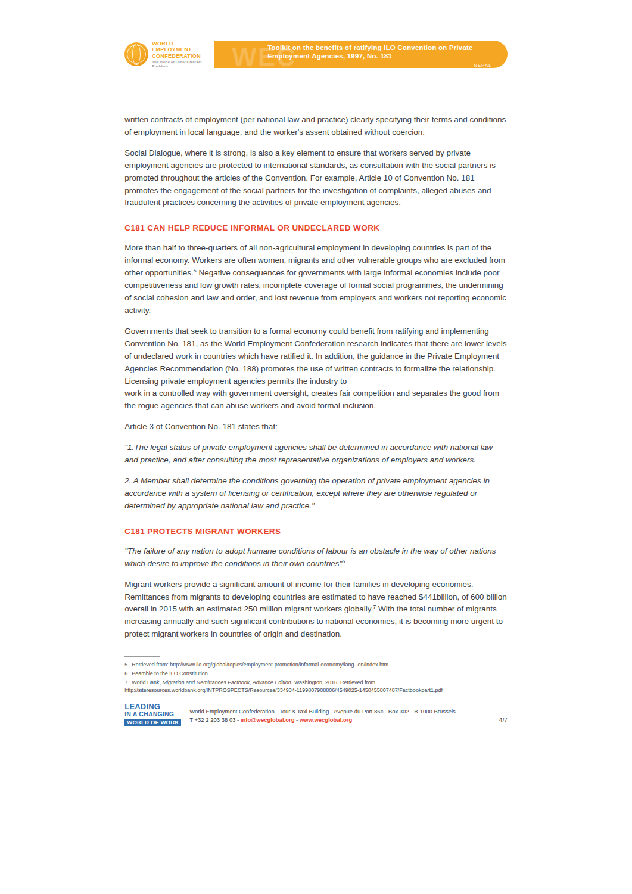WEC
Toolkit on the benefits of ratifying ILO Convention on Private Employment Agencies, 1997, No. 181
NEPAL
WORLD
EMPLOYMENT
CONFEDERATION The Voice of Labour Market Enablers
written contracts of employment (per national law and practice) clearly specifying their terms and conditions of employment in local language, and the worker's assent obtained without coercion.
Social Dialogue, where it is strong, is also a key element to ensure that workers served by private employment agencies are protected to international standards, as consultation with the social partners is promoted throughout the articles of the Convention. For example, Article 10 of Convention No. 181 promotes the engagement of the social partners for the investigation of complaints, alleged abuses and fraudulent practices concerning the activities of private employment agencies.
C181 can help reduce informal or undeclared work
More than half to three-quarters of all non-agricultural employment in developing countries is part of the informal economy. Workers are often women, migrants and other vulnerable groups who are excluded from other opportunities.5 Negative consequences for governments with large informal economies include poor competitiveness and low growth rates, incomplete coverage of formal social programmes, the undermining of social cohesion and law and order, and lost revenue from employers and workers not reporting economic activity.
Governments that seek to transition to a formal economy could benefit from ratifying and implementing Convention No. 181, as the World Employment Confederation research indicates that there are lower levels of undeclared work in countries which have ratified it. In addition, the guidance in the Private Employment Agencies Recommendation (No. 188) promotes the use of written contracts to formalize the relationship. Licensing private employment agencies permits the industry to
work in a controlled way with government oversight, creates fair competition and separates the good from the rogue agencies that can abuse workers and avoid formal inclusion.
Article 3 of Convention No. 181 states that:
"1.The legal status of private employment agencies shall be determined in accordance with national law and practice, and after consulting the most representative organizations of employers and workers.
2. A Member shall determine the conditions governing the operation of private employment agencies in accordance with a system of licensing or certification, except where they are otherwise regulated or determined by appropriate national law and practice."
C181 protects migrant workers
"The failure of any nation to adopt humane conditions of labour is an obstacle in the way of other nations which desire to improve the conditions in their own countries"6
Migrant workers provide a significant amount of income for their families in developing economies. Remittances from migrants to developing countries are estimated to have reached $441billion, of 600 billion overall in 2015 with an estimated 250 million migrant workers globally.7 With the total number of migrants increasing annually and such significant contributions to national economies, it is becoming more urgent to protect migrant workers in countries of origin and destination.
5 Retrieved from: http://www.ilo.org/global/topics/employment-promotion/informal-economy/lang--en/index.htm
6 Peamble to the ILO Constitution
7 World Bank, Migration and Remittances Factbook, Advance Edition, Washington, 2016. Retrieved from http://siteresources.worldbank.org/INTPROSPECTS/Resources/334934-1199807908806/4549025-1450455807487/Factbookpart1.pdf
LEADING IN A CHANGING WORLD OF WORK
World Employment Confederation - Tour & Taxi Building - Avenue du Port 86c - Box 302 - B-1000 Brussels -
T +32 2 203 38 03 - info@wecglobal.org - www.wecglobal.org
4/7